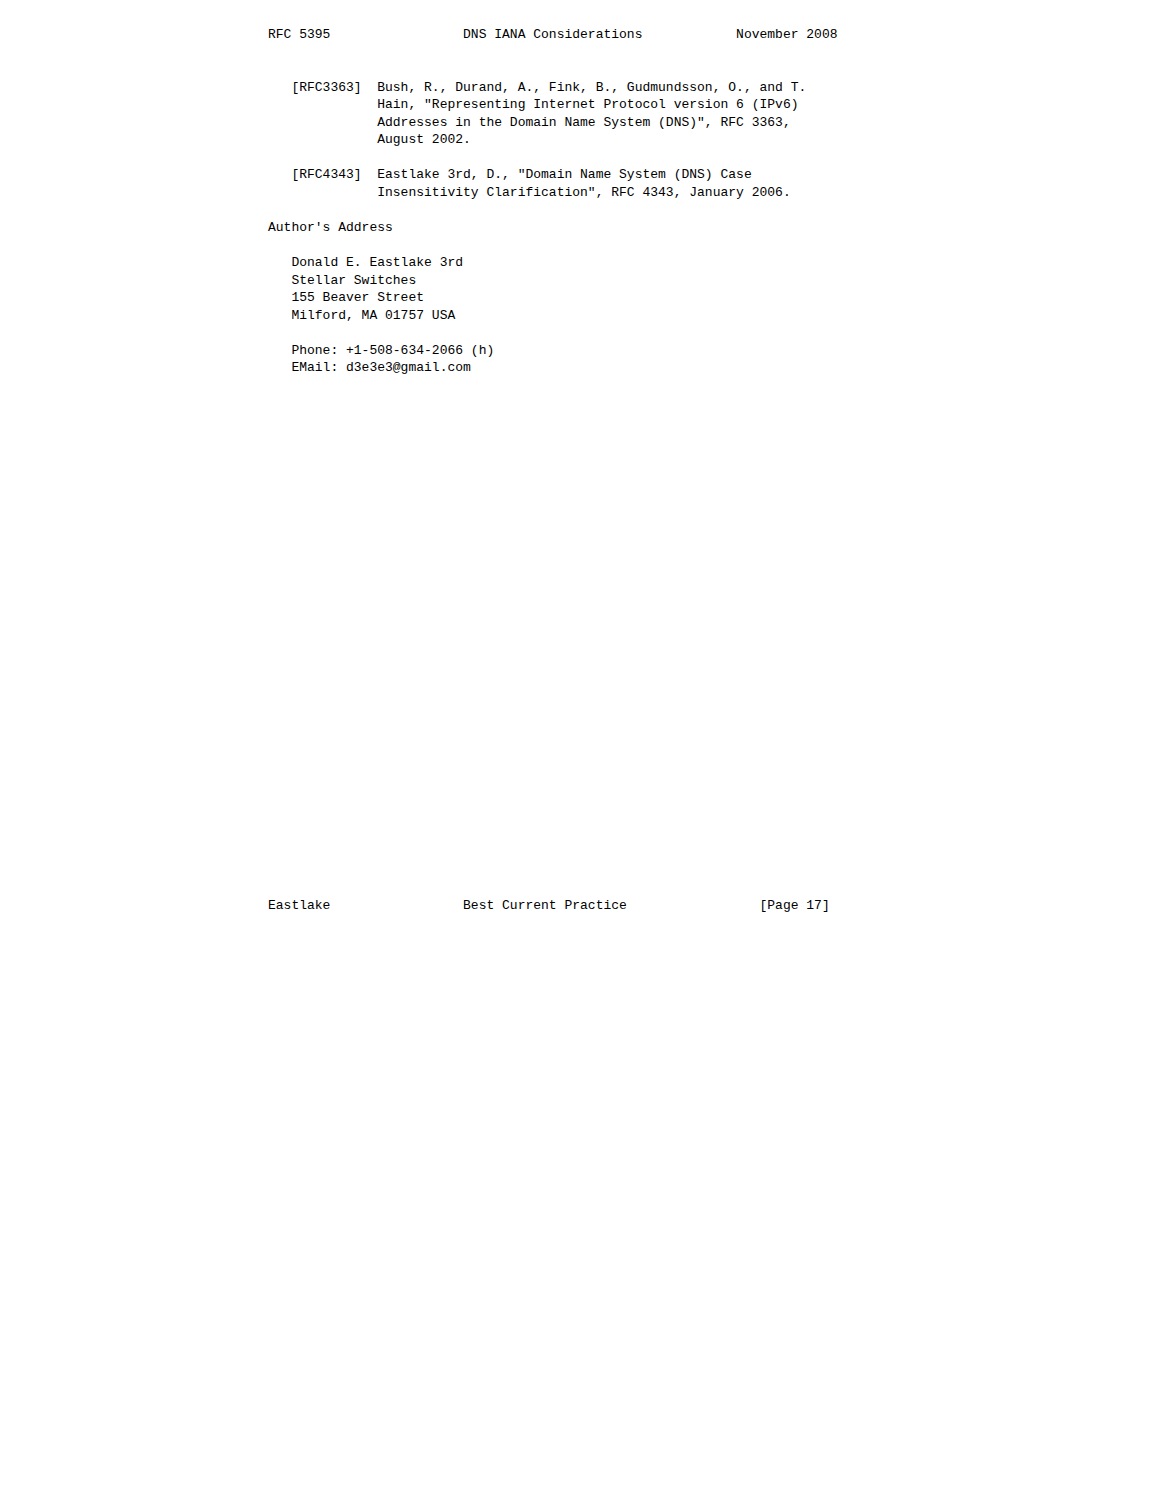RFC 5395                 DNS IANA Considerations            November 2008
   [RFC3363]  Bush, R., Durand, A., Fink, B., Gudmundsson, O., and T.
              Hain, "Representing Internet Protocol version 6 (IPv6)
              Addresses in the Domain Name System (DNS)", RFC 3363,
              August 2002.

   [RFC4343]  Eastlake 3rd, D., "Domain Name System (DNS) Case
              Insensitivity Clarification", RFC 4343, January 2006.
Author's Address

   Donald E. Eastlake 3rd
   Stellar Switches
   155 Beaver Street
   Milford, MA 01757 USA

   Phone: +1-508-634-2066 (h)
   EMail: d3e3e3@gmail.com
Eastlake                 Best Current Practice                 [Page 17]